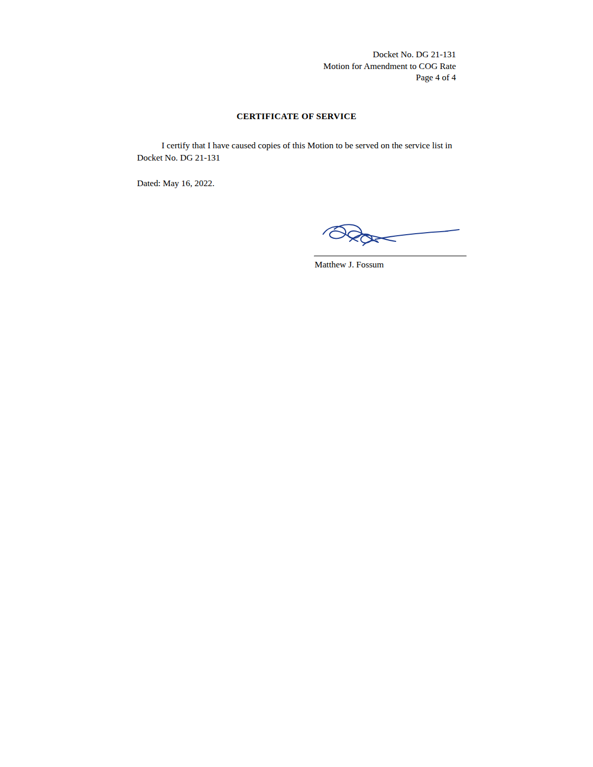Docket No. DG 21-131
Motion for Amendment to COG Rate
Page 4 of 4
CERTIFICATE OF SERVICE
I certify that I have caused copies of this Motion to be served on the service list in Docket No. DG 21-131
Dated: May 16, 2022.
Matthew J. Fossum